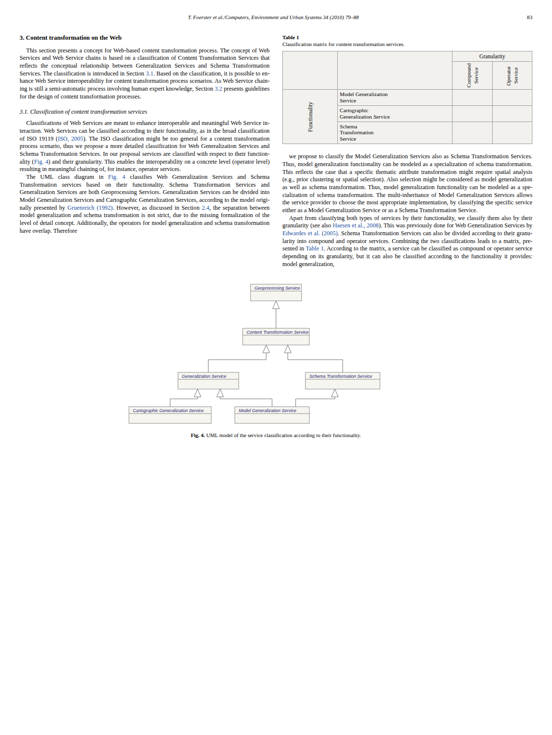T. Foerster et al./Computers, Environment and Urban Systems 34 (2010) 79–88
83
3. Content transformation on the Web
This section presents a concept for Web-based content transformation process. The concept of Web Services and Web Service chains is based on a classification of Content Transformation Services that reflects the conceptual relationship between Generalization Services and Schema Transformation Services. The classification is introduced in Section 3.1. Based on the classification, it is possible to enhance Web Service interoperability for content transformation process scenarios. As Web Service chaining is still a semi-automatic process involving human expert knowledge, Section 3.2 presents guidelines for the design of content transformation processes.
3.1. Classification of content transformation services
Classifications of Web Services are meant to enhance interoperable and meaningful Web Service interaction. Web Services can be classified according to their functionality, as in the broad classification of ISO 19119 (ISO, 2005). The ISO classification might be too general for a content transformation process scenario, thus we propose a more detailed classification for Web Generalization Services and Schema Transformation Services. In our proposal services are classified with respect to their functionality (Fig. 4) and their granularity. This enables the interoperability on a concrete level (operator level) resulting in meaningful chaining of, for instance, operator services.
The UML class diagram in Fig. 4 classifies Web Generalization Services and Schema Transformation services based on their functionality. Schema Transformation Services and Generalization Services are both Geoprocessing Services. Generalization Services can be divided into Model Generalization Services and Cartographic Generalization Services, according to the model originally presented by Gruenreich (1992). However, as discussed in Section 2.4, the separation between model generalization and schema transformation is not strict, due to the missing formalization of the level of detail concept. Additionally, the operators for model generalization and schema transformation have overlap. Therefore
Table 1 Classification matrix for content transformation services.
| | | Granularity |
| Compound Service | Operator Service |
| Functionality | Model Generalization Service | | |
| Cartographic Generalization Service | | |
| Schema Transformation Service | | |
we propose to classify the Model Generalization Services also as Schema Transformation Services. Thus, model generalization functionality can be modeled as a specialization of schema transformation. This reflects the case that a specific thematic attribute transformation might require spatial analysis (e.g., prior clustering or spatial selection). Also selection might be considered as model generalization as well as schema transformation. Thus, model generalization functionality can be modeled as a specialization of schema transformation. The multi-inheritance of Model Generalization Services allows the service provider to choose the most appropriate implementation, by classifying the specific service either as a Model Generalization Service or as a Schema Transformation Service.
Apart from classifying both types of services by their functionality, we classify them also by their granularity (see also Haesen et al., 2008). This was previously done for Web Generalization Services by Edwardes et al. (2005). Schema Transformation Services can also be divided according to their granularity into compound and operator services. Combining the two classifications leads to a matrix, presented in Table 1. According to the matrix, a service can be classified as compound or operator service depending on its granularity, but it can also be classified according to the functionality it provides: model generalization,
Geoprocessing Service Content Transformation Service Generalization Service Schema Transformation Service Cartographic Generalization Service Model Generalization Service
Fig. 4. UML model of the service classification according to their functionality.